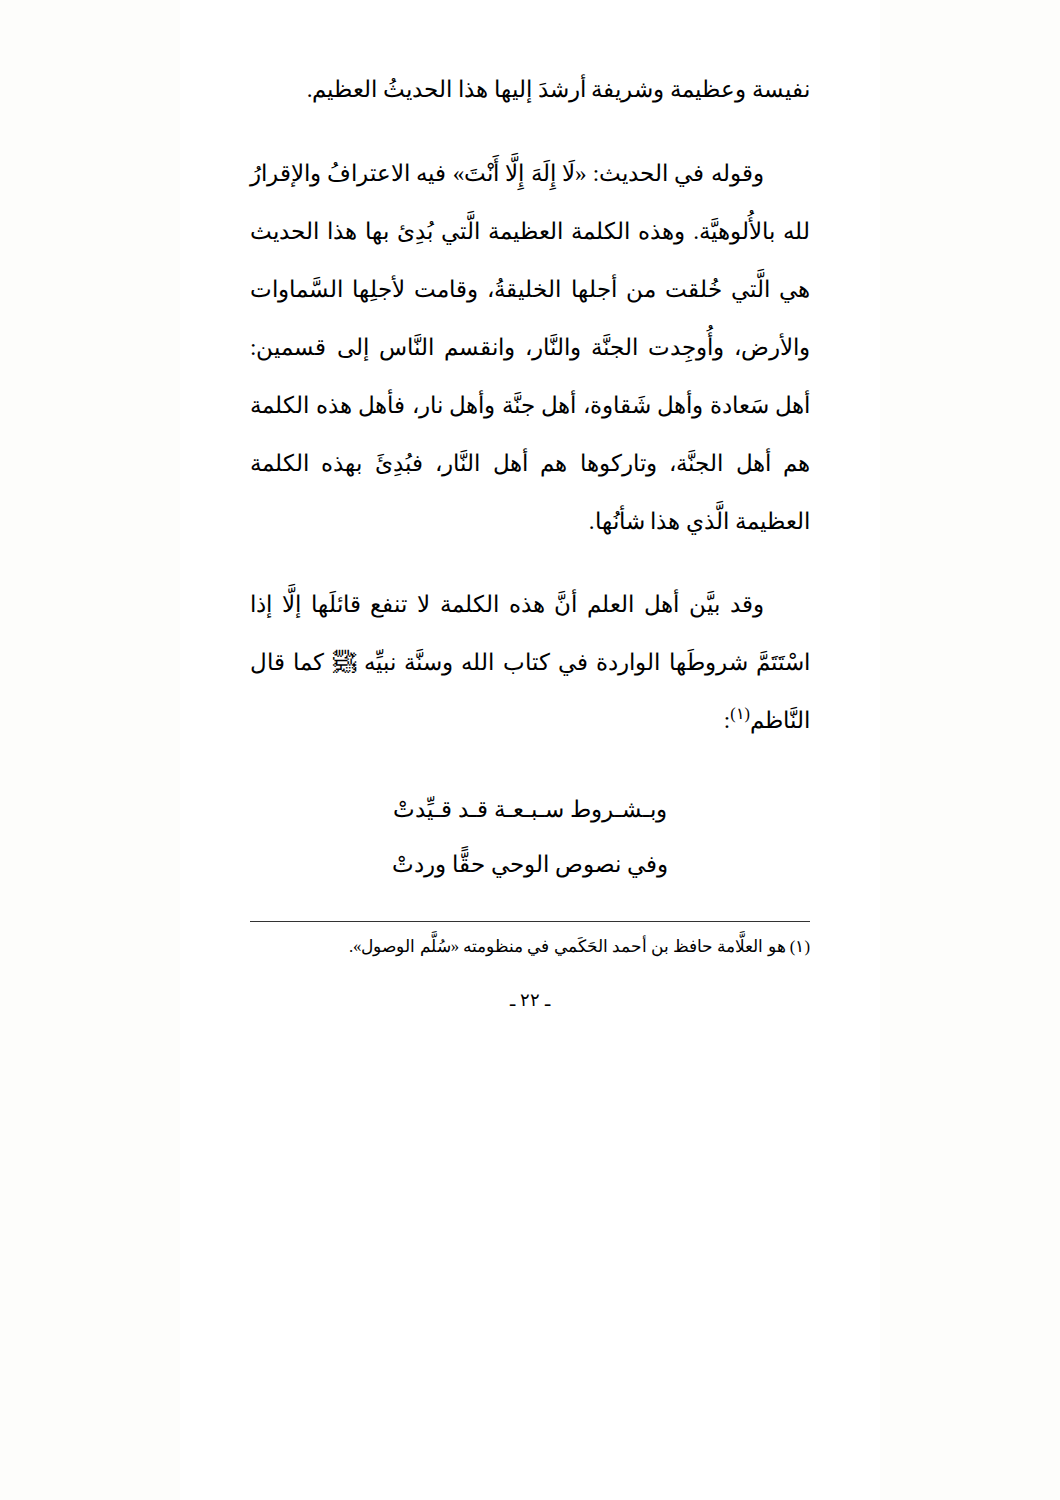نفيسة وعظيمة وشريفة أرشدَ إليها هذا الحديثُ العظيم.
وقوله في الحديث: «لَا إِلَهَ إِلَّا أَنْتَ» فيه الاعترافُ والإقرارُ لله بالأُلوهيَّة. وهذه الكلمة العظيمة الَّتي بُدِئ بها هذا الحديث هي الَّتي خُلقت من أجلها الخليقةُ، وقامت لأجلِها السَّماوات والأرض، وأُوجِدت الجنَّة والنَّار، وانقسم النَّاس إلى قسمين: أهل سَعادة وأهل شَقاوة، أهل جنَّة وأهل نار، فأهل هذه الكلمة هم أهل الجنَّة، وتاركوها هم أهل النَّار، فبُدِئَ بهذه الكلمة العظيمة الَّذي هذا شأنُها.
وقد بيَّن أهل العلم أنَّ هذه الكلمة لا تنفع قائلَها إلَّا إذا اسْتَتَمَّ شروطَها الواردة في كتاب الله وسنَّة نبيِّه ﷺ كما قال النَّاظم(١):
وبـشـروط سـبـعـة قـد قـيِّدتْ
وفي نصوص الوحي حقًّا وردتْ
(١) هو العلَّامة حافظ بن أحمد الحَكَمي في منظومته «سُلَّم الوصول».
ـ ٢٢ ـ